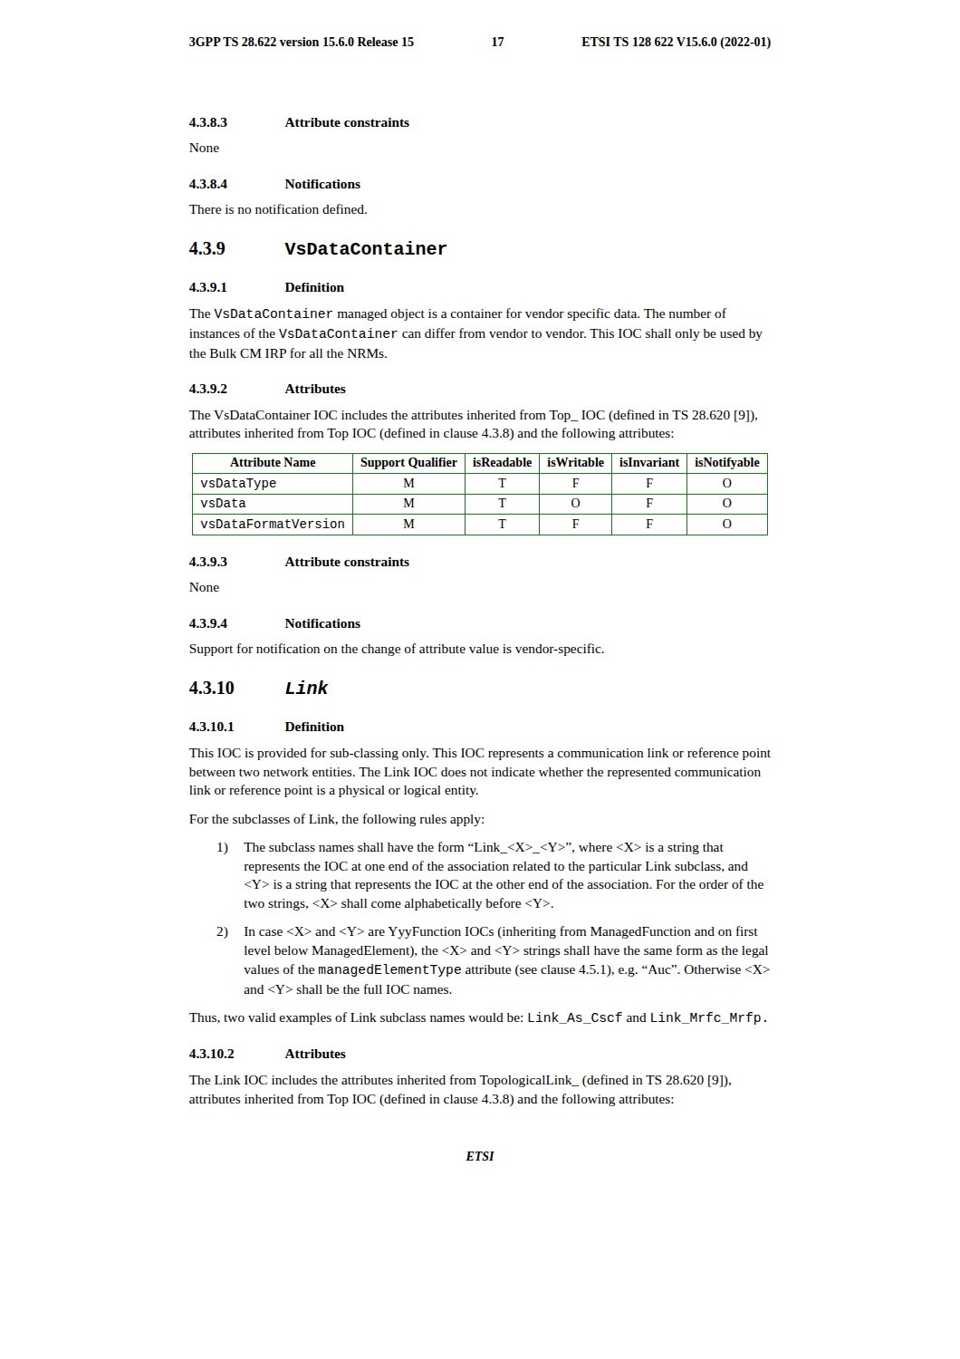3GPP TS 28.622 version 15.6.0 Release 15
17
ETSI TS 128 622 V15.6.0 (2022-01)
4.3.8.3 Attribute constraints
None
4.3.8.4 Notifications
There is no notification defined.
4.3.9 VsDataContainer
4.3.9.1 Definition
The VsDataContainer managed object is a container for vendor specific data. The number of instances of the VsDataContainer can differ from vendor to vendor. This IOC shall only be used by the Bulk CM IRP for all the NRMs.
4.3.9.2 Attributes
The VsDataContainer IOC includes the attributes inherited from Top_ IOC (defined in TS 28.620 [9]), attributes inherited from Top IOC (defined in clause 4.3.8) and the following attributes:
| Attribute Name | Support Qualifier | isReadable | isWritable | isInvariant | isNotifyable |
| --- | --- | --- | --- | --- | --- |
| vsDataType | M | T | F | F | O |
| vsData | M | T | O | F | O |
| vsDataFormatVersion | M | T | F | F | O |
4.3.9.3 Attribute constraints
None
4.3.9.4 Notifications
Support for notification on the change of attribute value is vendor-specific.
4.3.10 Link
4.3.10.1 Definition
This IOC is provided for sub-classing only. This IOC represents a communication link or reference point between two network entities. The Link IOC does not indicate whether the represented communication link or reference point is a physical or logical entity.
For the subclasses of Link, the following rules apply:
The subclass names shall have the form “Link_<X>_<Y>”, where <X> is a string that represents the IOC at one end of the association related to the particular Link subclass, and <Y> is a string that represents the IOC at the other end of the association. For the order of the two strings, <X> shall come alphabetically before <Y>.
In case <X> and <Y> are YyyFunction IOCs (inheriting from ManagedFunction and on first level below ManagedElement), the <X> and <Y> strings shall have the same form as the legal values of the managedElementType attribute (see clause 4.5.1), e.g. “Auc”. Otherwise <X> and <Y> shall be the full IOC names.
Thus, two valid examples of Link subclass names would be: Link_As_Cscf and Link_Mrfc_Mrfp.
4.3.10.2 Attributes
The Link IOC includes the attributes inherited from TopologicalLink_ (defined in TS 28.620 [9]), attributes inherited from Top IOC (defined in clause 4.3.8) and the following attributes:
ETSI